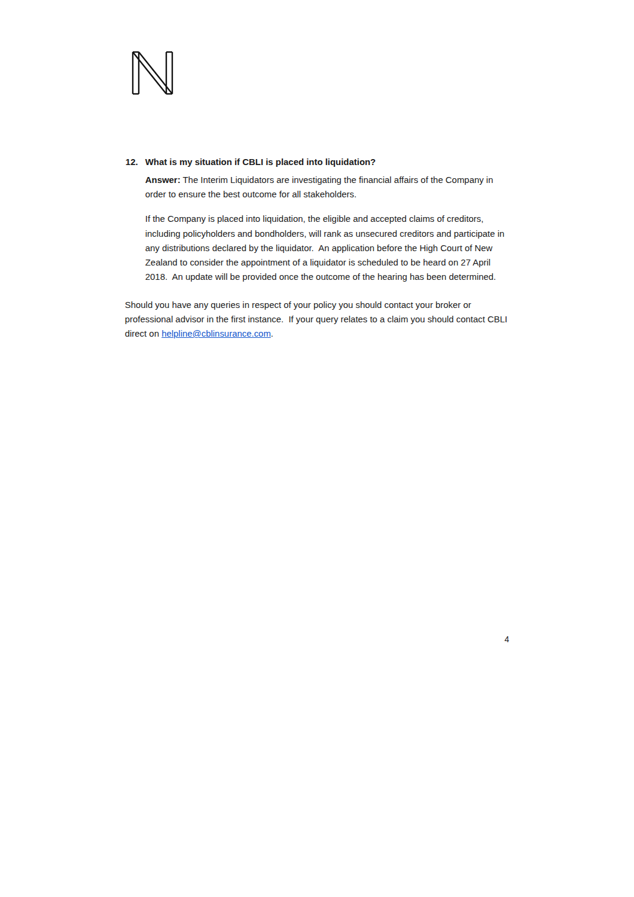What is my situation if CBLI is placed into liquidation?
Answer: The Interim Liquidators are investigating the financial affairs of the Company in order to ensure the best outcome for all stakeholders.
If the Company is placed into liquidation, the eligible and accepted claims of creditors, including policyholders and bondholders, will rank as unsecured creditors and participate in any distributions declared by the liquidator. An application before the High Court of New Zealand to consider the appointment of a liquidator is scheduled to be heard on 27 April 2018. An update will be provided once the outcome of the hearing has been determined.
Should you have any queries in respect of your policy you should contact your broker or professional advisor in the first instance. If your query relates to a claim you should contact CBLI direct on helpline@cblinsurance.com.
4